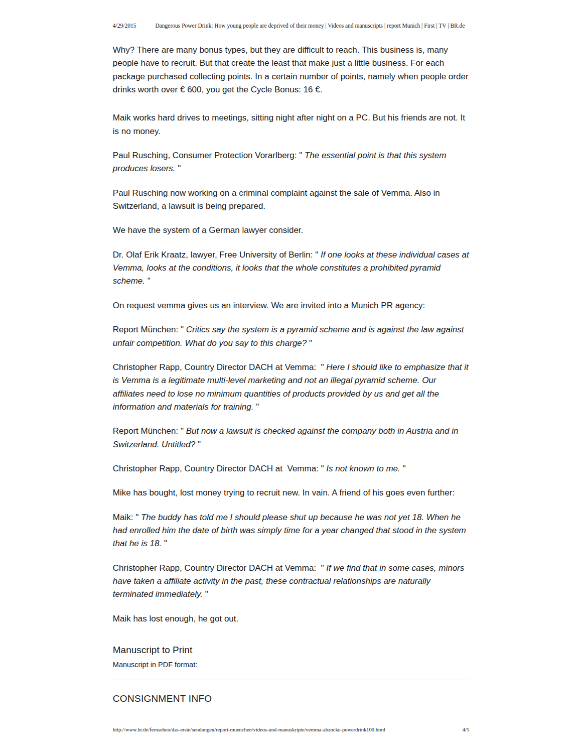4/29/2015
Dangerous Power Drink: How young people are deprived of their money | Videos and manuscripts | report Munich | First | TV | BR.de
Why? There are many bonus types, but they are difficult to reach. This business is, many people have to recruit. But that create the least that make just a little business. For each package purchased collecting points. In a certain number of points, namely when people order drinks worth over € 600, you get the Cycle Bonus: 16 €.
Maik works hard drives to meetings, sitting night after night on a PC. But his friends are not. It is no money.
Paul Rusching, Consumer Protection Vorarlberg: " The essential point is that this system produces losers. "
Paul Rusching now working on a criminal complaint against the sale of Vemma. Also in Switzerland, a lawsuit is being prepared.
We have the system of a German lawyer consider.
Dr. Olaf Erik Kraatz, lawyer, Free University of Berlin: " If one looks at these individual cases at Vemma, looks at the conditions, it looks that the whole constitutes a prohibited pyramid scheme. "
On request vemma gives us an interview. We are invited into a Munich PR agency:
Report München: " Critics say the system is a pyramid scheme and is against the law against unfair competition. What do you say to this charge? "
Christopher Rapp, Country Director DACH at Vemma: " Here I should like to emphasize that it is Vemma is a legitimate multi-level marketing and not an illegal pyramid scheme. Our affiliates need to lose no minimum quantities of products provided by us and get all the information and materials for training. "
Report München: " But now a lawsuit is checked against the company both in Austria and in Switzerland. Untitled? "
Christopher Rapp, Country Director DACH at Vemma: " Is not known to me. "
Mike has bought, lost money trying to recruit new. In vain. A friend of his goes even further:
Maik: " The buddy has told me I should please shut up because he was not yet 18. When he had enrolled him the date of birth was simply time for a year changed that stood in the system that he is 18. "
Christopher Rapp, Country Director DACH at Vemma: " If we find that in some cases, minors have taken a affiliate activity in the past, these contractual relationships are naturally terminated immediately. "
Maik has lost enough, he got out.
Manuscript to Print
Manuscript in PDF format:
CONSIGNMENT INFO
http://www.br.de/fernsehen/das-erste/sendungen/report-muenchen/videos-und-manuskripte/vemma-abzocke-powerdrink100.html
4/5